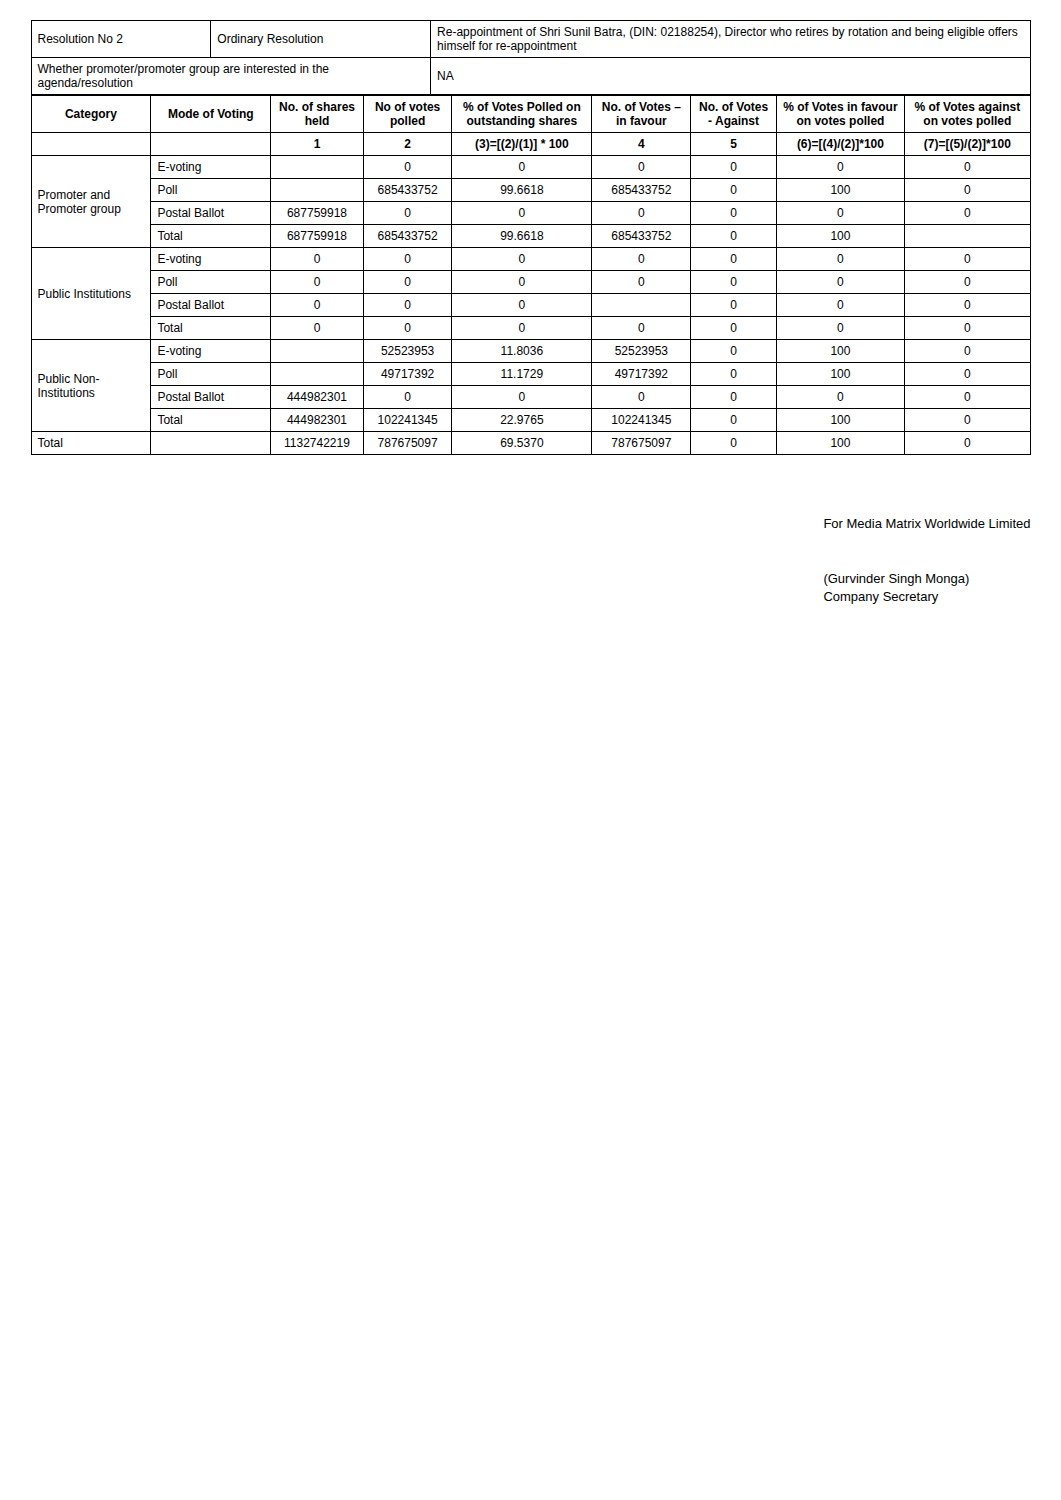| Resolution No 2 | Ordinary Resolution | Re-appointment of Shri Sunil Batra, (DIN: 02188254), Director who retires by rotation and being eligible offers himself for re-appointment |
| Whether promoter/promoter group are interested in the agenda/resolution | NA |
| Category | Mode of Voting | No. of shares held | No of votes polled | % of Votes Polled on outstanding shares | No. of Votes – in favour | No. of Votes - Against | % of Votes in favour on votes polled | % of Votes against on votes polled |
| --- | --- | --- | --- | --- | --- | --- | --- | --- |
| | | 1 | 2 | (3)=[(2)/(1)] * 100 | 4 | 5 | (6)=[(4)/(2)]*100 | (7)=[(5)/(2)]*100 |
| Promoter and Promoter group | E-voting | | 0 | 0 | 0 | 0 | 0 | 0 |
| Poll | | 685433752 | 99.6618 | 685433752 | 0 | 100 | 0 |
| Postal Ballot | 687759918 | 0 | 0 | 0 | 0 | 0 | 0 |
| Total | 687759918 | 685433752 | 99.6618 | 685433752 | 0 | 100 | |
| Public Institutions | E-voting | 0 | 0 | 0 | 0 | 0 | 0 | 0 |
| Poll | 0 | 0 | 0 | 0 | 0 | 0 | 0 |
| Postal Ballot | 0 | 0 | 0 | | 0 | 0 | 0 |
| Total | 0 | 0 | 0 | 0 | 0 | 0 | 0 |
| Public Non-Institutions | E-voting | | 52523953 | 11.8036 | 52523953 | 0 | 100 | 0 |
| Poll | | 49717392 | 11.1729 | 49717392 | 0 | 100 | 0 |
| Postal Ballot | 444982301 | 0 | 0 | 0 | 0 | 0 | 0 |
| Total | 444982301 | 102241345 | 22.9765 | 102241345 | 0 | 100 | 0 |
| Total | | 1132742219 | 787675097 | 69.5370 | 787675097 | 0 | 100 | 0 |
For Media Matrix Worldwide Limited (Gurvinder Singh Monga) Company Secretary